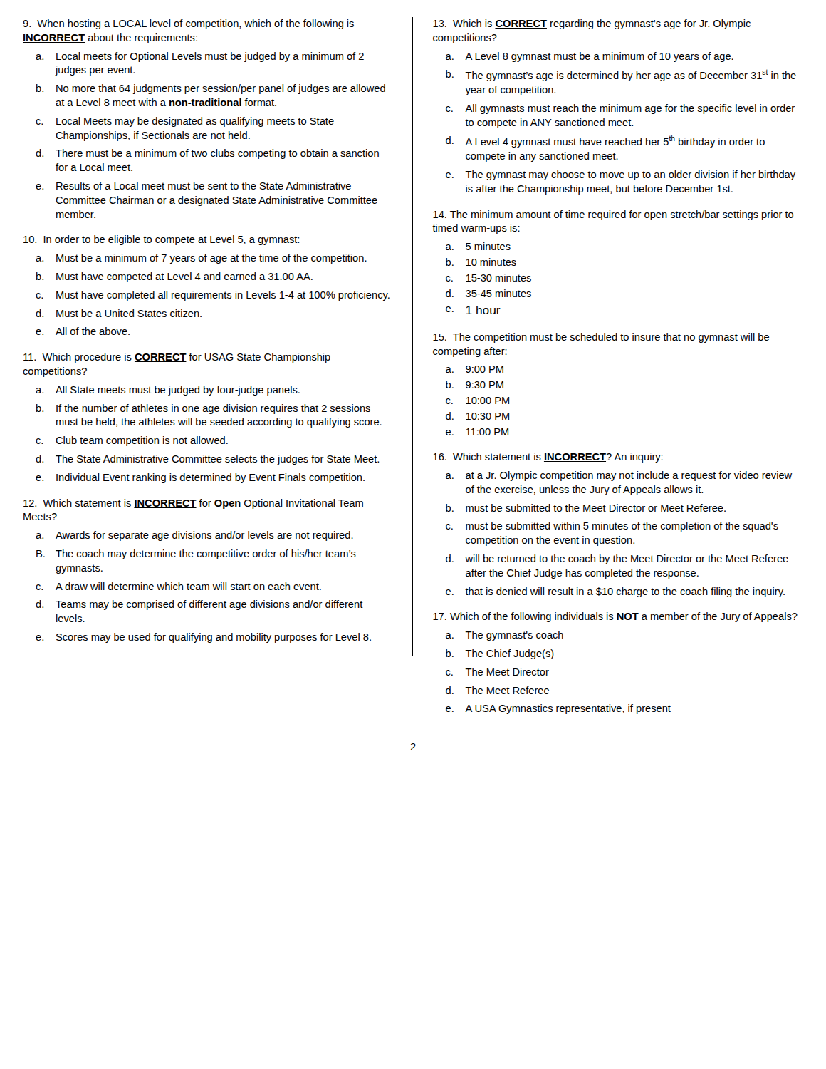9. When hosting a LOCAL level of competition, which of the following is INCORRECT about the requirements:
a. Local meets for Optional Levels must be judged by a minimum of 2 judges per event.
b. No more that 64 judgments per session/per panel of judges are allowed at a Level 8 meet with a non-traditional format.
c. Local Meets may be designated as qualifying meets to State Championships, if Sectionals are not held.
d. There must be a minimum of two clubs competing to obtain a sanction for a Local meet.
e. Results of a Local meet must be sent to the State Administrative Committee Chairman or a designated State Administrative Committee member.
10. In order to be eligible to compete at Level 5, a gymnast:
a. Must be a minimum of 7 years of age at the time of the competition.
b. Must have competed at Level 4 and earned a 31.00 AA.
c. Must have completed all requirements in Levels 1-4 at 100% proficiency.
d. Must be a United States citizen.
e. All of the above.
11. Which procedure is CORRECT for USAG State Championship competitions?
a. All State meets must be judged by four-judge panels.
b. If the number of athletes in one age division requires that 2 sessions must be held, the athletes will be seeded according to qualifying score.
c. Club team competition is not allowed.
d. The State Administrative Committee selects the judges for State Meet.
e. Individual Event ranking is determined by Event Finals competition.
12. Which statement is INCORRECT for Open Optional Invitational Team Meets?
a. Awards for separate age divisions and/or levels are not required.
B. The coach may determine the competitive order of his/her team’s gymnasts.
c. A draw will determine which team will start on each event.
d. Teams may be comprised of different age divisions and/or different levels.
e. Scores may be used for qualifying and mobility purposes for Level 8.
13. Which is CORRECT regarding the gymnast's age for Jr. Olympic competitions?
a. A Level 8 gymnast must be a minimum of 10 years of age.
b. The gymnast’s age is determined by her age as of December 31st in the year of competition.
c. All gymnasts must reach the minimum age for the specific level in order to compete in ANY sanctioned meet.
d. A Level 4 gymnast must have reached her 5th birthday in order to compete in any sanctioned meet.
e. The gymnast may choose to move up to an older division if her birthday is after the Championship meet, but before December 1st.
14. The minimum amount of time required for open stretch/bar settings prior to timed warm-ups is:
a. 5 minutes
b. 10 minutes
c. 15-30 minutes
d. 35-45 minutes
e. 1 hour
15. The competition must be scheduled to insure that no gymnast will be competing after:
a. 9:00 PM
b. 9:30 PM
c. 10:00 PM
d. 10:30 PM
e. 11:00 PM
16. Which statement is INCORRECT? An inquiry:
a. at a Jr. Olympic competition may not include a request for video review of the exercise, unless the Jury of Appeals allows it.
b. must be submitted to the Meet Director or Meet Referee.
c. must be submitted within 5 minutes of the completion of the squad's competition on the event in question.
d. will be returned to the coach by the Meet Director or the Meet Referee after the Chief Judge has completed the response.
e. that is denied will result in a $10 charge to the coach filing the inquiry.
17. Which of the following individuals is NOT a member of the Jury of Appeals?
a. The gymnast's coach
b. The Chief Judge(s)
c. The Meet Director
d. The Meet Referee
e. A USA Gymnastics representative, if present
2